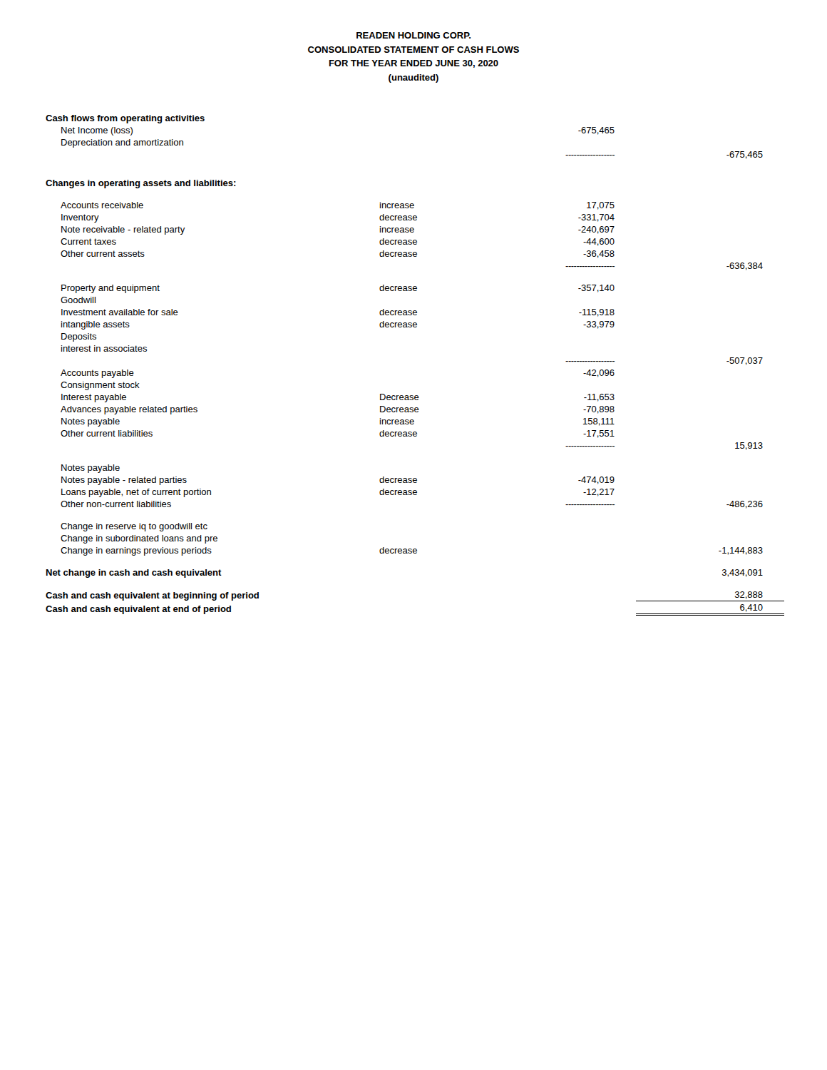READEN HOLDING CORP.
CONSOLIDATED STATEMENT OF CASH FLOWS
FOR THE YEAR ENDED JUNE 30, 2020
(unaudited)
| Cash flows from operating activities | | | |
| Net Income (loss) | | -675,465 | |
| Depreciation and amortization | | | |
| | | ------------------ | -675,465 |
| Changes in operating assets and liabilities: | | | |
| Accounts receivable | increase | 17,075 | |
| Inventory | decrease | -331,704 | |
| Note receivable - related party | increase | -240,697 | |
| Current taxes | decrease | -44,600 | |
| Other current assets | decrease | -36,458 | |
| | | ------------------ | -636,384 |
| Property and equipment | decrease | -357,140 | |
| Goodwill | | | |
| Investment available for sale | decrease | -115,918 | |
| intangible assets | decrease | -33,979 | |
| Deposits | | | |
| interest in associates | | | |
| | | ------------------ | -507,037 |
| Accounts payable | | -42,096 | |
| Consignment stock | | | |
| Interest payable | Decrease | -11,653 | |
| Advances payable related parties | Decrease | -70,898 | |
| Notes payable | increase | 158,111 | |
| Other current liabilities | decrease | -17,551 | |
| | | ------------------ | 15,913 |
| Notes payable | | | |
| Notes payable - related parties | decrease | -474,019 | |
| Loans payable, net of current portion | decrease | -12,217 | |
| Other non-current liabilities | | ------------------ | -486,236 |
| Change in reserve iq to goodwill etc | | | |
| Change in subordinated loans and pre | | | |
| Change in earnings previous periods | decrease | | -1,144,883 |
| Net change in cash and cash equivalent | | | 3,434,091 |
| Cash and cash equivalent at beginning of period | | | 32,888 |
| Cash and cash equivalent at end of period | | | 6,410 |